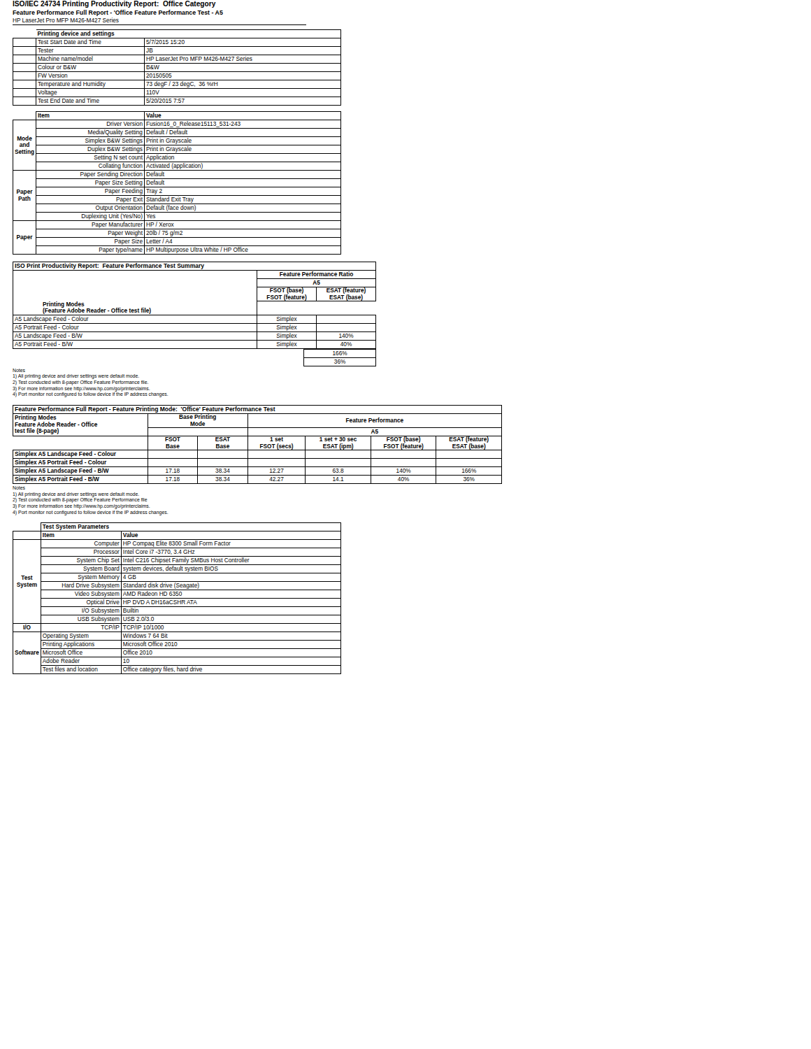ISO/IEC 24734 Printing Productivity Report: Office Category
Feature Performance Full Report - 'Office Feature Performance Test - A5
HP LaserJet Pro MFP M426-M427 Series
| | Printing device and settings |
| | Test Start Date and Time | 5/7/2015 15:20 |
| | Tester | JB |
| | Machine name/model | HP LaserJet Pro MFP M426-M427 Series |
| | Colour or B&W | B&W |
| | FW Version | 20150505 |
| | Temperature and Humidity | 73 degF / 23 degC, 36 %rH |
| | Voltage | 110V |
| | Test End Date and Time | 5/20/2015 7:57 |
| | Item | Value |
| Mode and Setting | Driver Version | Fusion16_0_Release15113_531-243 |
| Media/Quality Setting | Default / Default |
| Simplex B&W Settings | Print in Grayscale |
| Duplex B&W Settings | Print in Grayscale |
| Setting N set count | Application |
| Collating function | Activated (application) |
| Paper Path | Paper Sending Direction | Default |
| Paper Size Setting | Default |
| Paper Feeding | Tray 2 |
| Paper Exit | Standard Exit Tray |
| Output Orientation | Default (face down) |
| Duplexing Unit (Yes/No) | Yes |
| Paper | Paper Manufacturer | HP / Xerox |
| Paper Weight | 20lb / 75 g/m2 |
| Paper Size | Letter / A4 |
| Paper type/name | HP Multipurpose Ultra White / HP Office |
| ISO Print Productivity Report: Feature Performance Test Summary |
| | | Feature Performance Ratio |
| A5 |
| FSOT (base) FSOT (feature) | ESAT (feature) ESAT (base) |
| Printing Modes (Feature Adobe Reader - Office test file) | | |
| A5 Landscape Feed - Colour | Simplex | |
| A5 Portrait Feed - Colour | Simplex | |
| A5 Landscape Feed - B/W | Simplex | 140% |
| A5 Portrait Feed - B/W | Simplex | 40% |
| | 166% |
| | 36% |
Notes
1) All printing device and driver settings were default mode.
2) Test conducted with 8-paper Office Feature Performance file.
3) For more information see http://www.hp.com/go/printerclaims.
4) Port monitor not configured to follow device if the IP address changes.
| Feature Performance Full Report - Feature Printing Mode: 'Office' Feature Performance Test |
| Printing Modes Feature Adobe Reader - Office test file (8-page) | Base Printing Mode | Feature Performance |
| | A5 |
| | FSOT Base | ESAT Base | 1 set FSOT (secs) | 1 set + 30 sec ESAT (ipm) | FSOT (base) FSOT (feature) | ESAT (feature) ESAT (base) |
| Simplex A5 Landscape Feed - Colour | | | | | | |
| Simplex A5 Portrait Feed - Colour | | | | | | |
| Simplex A5 Landscape Feed - B/W | 17.18 | 38.34 | 12.27 | 63.8 | 140% | 166% |
| Simplex A5 Portrait Feed - B/W | 17.18 | 38.34 | 42.27 | 14.1 | 40% | 36% |
Notes
1) All printing device and driver settings were default mode.
2) Test conducted with 8-paper Office Feature Performance file
3) For more information see http://www.hp.com/go/printerclaims.
4) Port monitor not configured to follow device if the IP address changes.
| | Test System Parameters |
| | Item | Value |
| Test System | Computer | HP Compaq Elite 8300 Small Form Factor |
| Processor | Intel Core i7 -3770, 3.4 GHz |
| System Chip Set | Intel C216 Chipset Family SMBus Host Controller |
| System Board | system devices, default system BIOS |
| System Memory | 4 GB |
| Hard Drive Subsystem | Standard disk drive (Seagate) |
| Video Subsystem | AMD Radeon HD 6350 |
| Optical Drive | HP DVD A DH16aCSHR ATA |
| I/O Subsystem | Builtin |
| USB Subsystem | USB 2.0/3.0 |
| I/O | TCP/IP | TCP/IP 10/1000 |
| Software | Operating System | Windows 7 64 Bit |
| Printing Applications | Microsoft Office 2010 |
| Microsoft Office | Office 2010 |
| Adobe Reader | 10 |
| Test files and location | Office category files, hard drive |